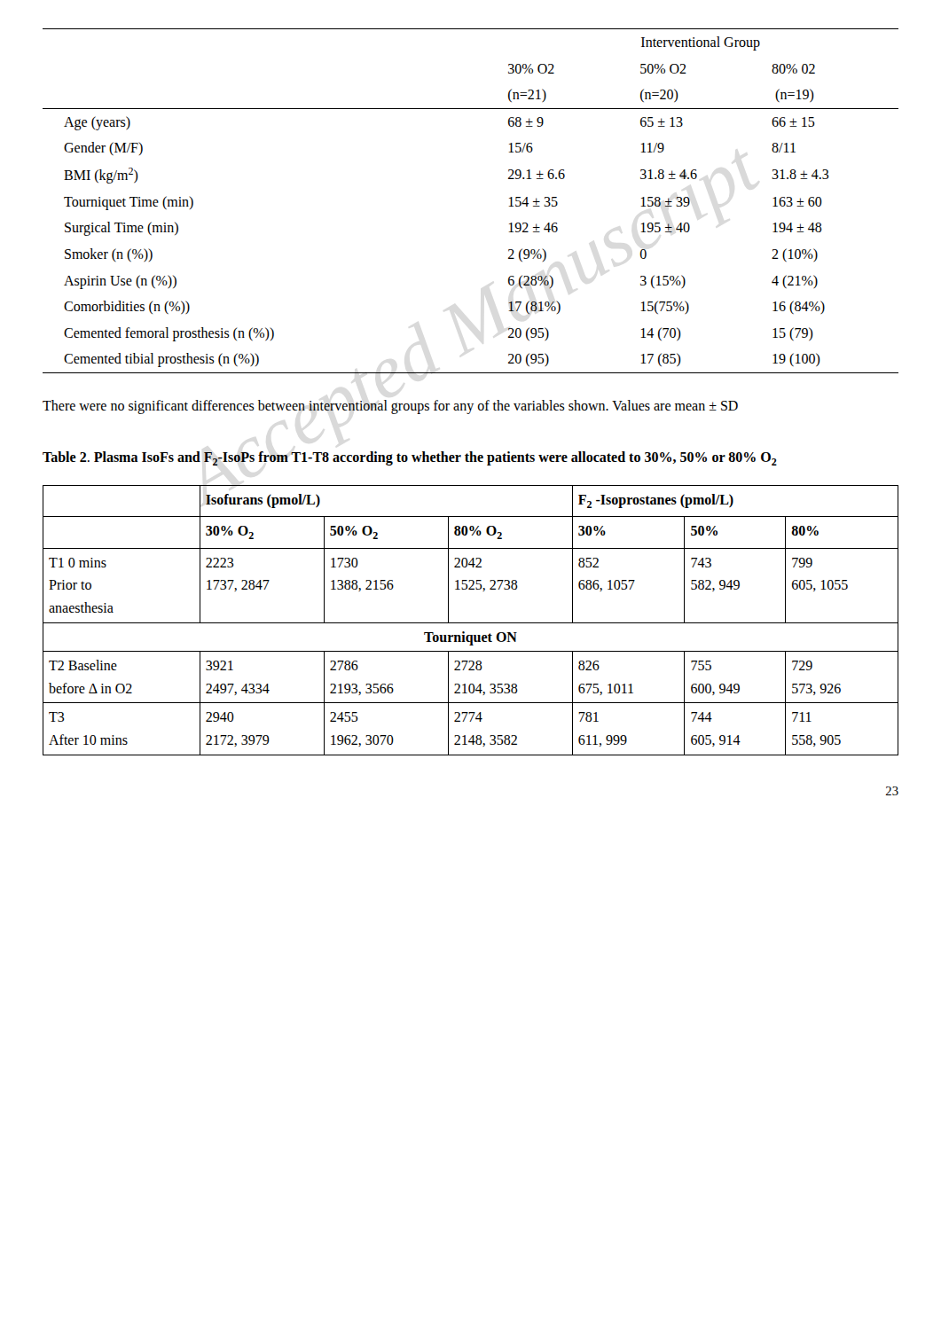Accepted Manuscript
| | Interventional Group |
| --- | --- |
| | 30% O2 | 50% O2 | 80% 02 |
| | (n=21) | (n=20) | (n=19) |
| Age (years) | 68 ± 9 | 65 ± 13 | 66 ± 15 |
| Gender (M/F) | 15/6 | 11/9 | 8/11 |
| BMI (kg/m 2 ) | 29.1 ± 6.6 | 31.8 ± 4.6 | 31.8 ± 4.3 |
| Tourniquet Time (min) | 154 ± 35 | 158 ± 39 | 163 ± 60 |
| Surgical Time (min) | 192 ± 46 | 195 ± 40 | 194 ± 48 |
| Smoker (n (%)) | 2 (9%) | 0 | 2 (10%) |
| Aspirin Use (n (%)) | 6 (28%) | 3 (15%) | 4 (21%) |
| Comorbidities (n (%)) | 17 (81%) | 15(75%) | 16 (84%) |
| Cemented femoral prosthesis (n (%)) | 20 (95) | 14 (70) | 15 (79) |
| Cemented tibial prosthesis (n (%)) | 20 (95) | 17 (85) | 19 (100) |
There were no significant differences between interventional groups for any of the variables shown. Values are mean ± SD
Table 2. Plasma IsoFs and F2-IsoPs from T1-T8 according to whether the patients were allocated to 30%, 50% or 80% O2
| | Isofurans (pmol/L) | F 2 -Isoprostanes (pmol/L) |
| --- | --- | --- |
| | 30% O 2 | 50% O 2 | 80% O 2 | 30% | 50% | 80% |
| T1 0 mins Prior to anaesthesia | 2223 1737, 2847 | 1730 1388, 2156 | 2042 1525, 2738 | 852 686, 1057 | 743 582, 949 | 799 605, 1055 |
| Tourniquet ON |
| T2 Baseline before Δ in O2 | 3921 2497, 4334 | 2786 2193, 3566 | 2728 2104, 3538 | 826 675, 1011 | 755 600, 949 | 729 573, 926 |
| T3 After 10 mins | 2940 2172, 3979 | 2455 1962, 3070 | 2774 2148, 3582 | 781 611, 999 | 744 605, 914 | 711 558, 905 |
23